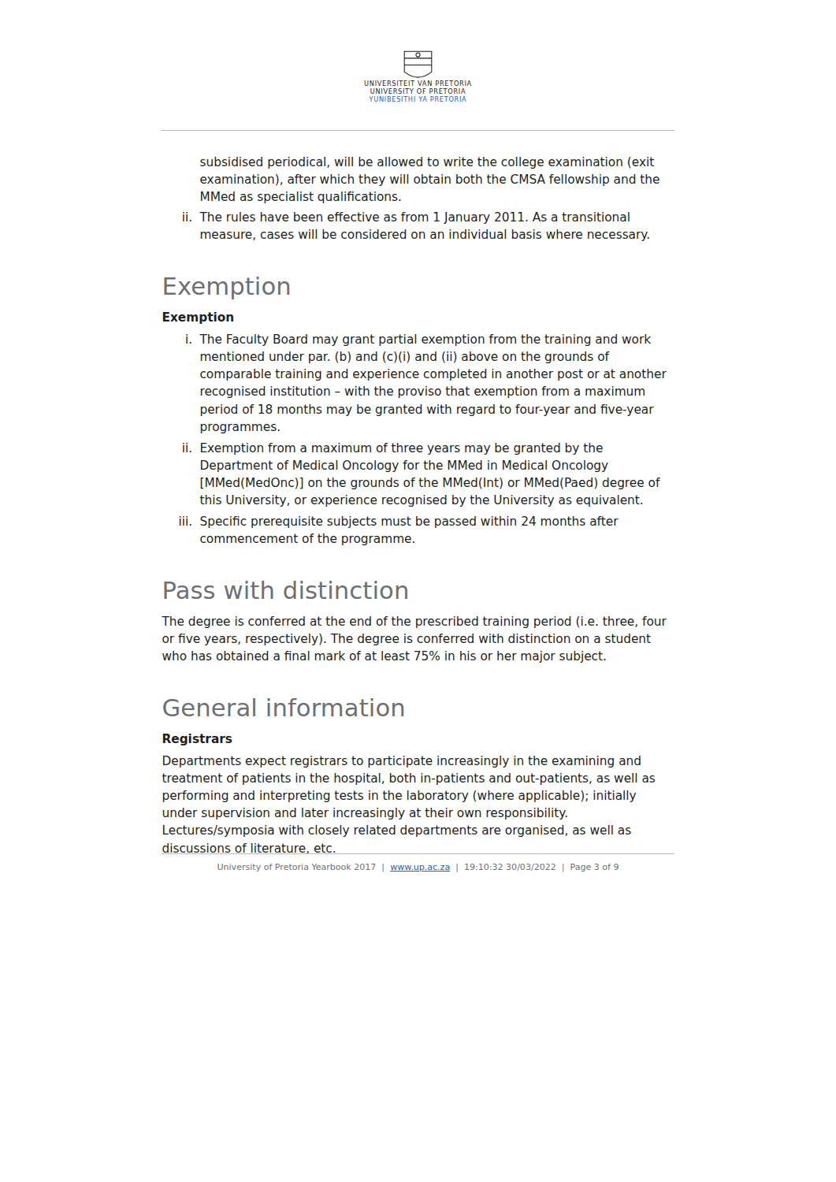subsidised periodical, will be allowed to write the college examination (exit examination), after which they will obtain both the CMSA fellowship and the MMed as specialist qualifications.
The rules have been effective as from 1 January 2011. As a transitional measure, cases will be considered on an individual basis where necessary.
Exemption
Exemption
The Faculty Board may grant partial exemption from the training and work mentioned under par. (b) and (c)(i) and (ii) above on the grounds of comparable training and experience completed in another post or at another recognised institution – with the proviso that exemption from a maximum period of 18 months may be granted with regard to four-year and five-year programmes.
Exemption from a maximum of three years may be granted by the Department of Medical Oncology for the MMed in Medical Oncology [MMed(MedOnc)] on the grounds of the MMed(Int) or MMed(Paed) degree of this University, or experience recognised by the University as equivalent.
Specific prerequisite subjects must be passed within 24 months after commencement of the programme.
Pass with distinction
The degree is conferred at the end of the prescribed training period (i.e. three, four or five years, respectively). The degree is conferred with distinction on a student who has obtained a final mark of at least 75% in his or her major subject.
General information
Registrars
Departments expect registrars to participate increasingly in the examining and treatment of patients in the hospital, both in-patients and out-patients, as well as performing and interpreting tests in the laboratory (where applicable); initially under supervision and later increasingly at their own responsibility. Lectures/symposia with closely related departments are organised, as well as discussions of literature, etc.
University of Pretoria Yearbook 2017 | www.up.ac.za | 19:10:32 30/03/2022 | Page 3 of 9